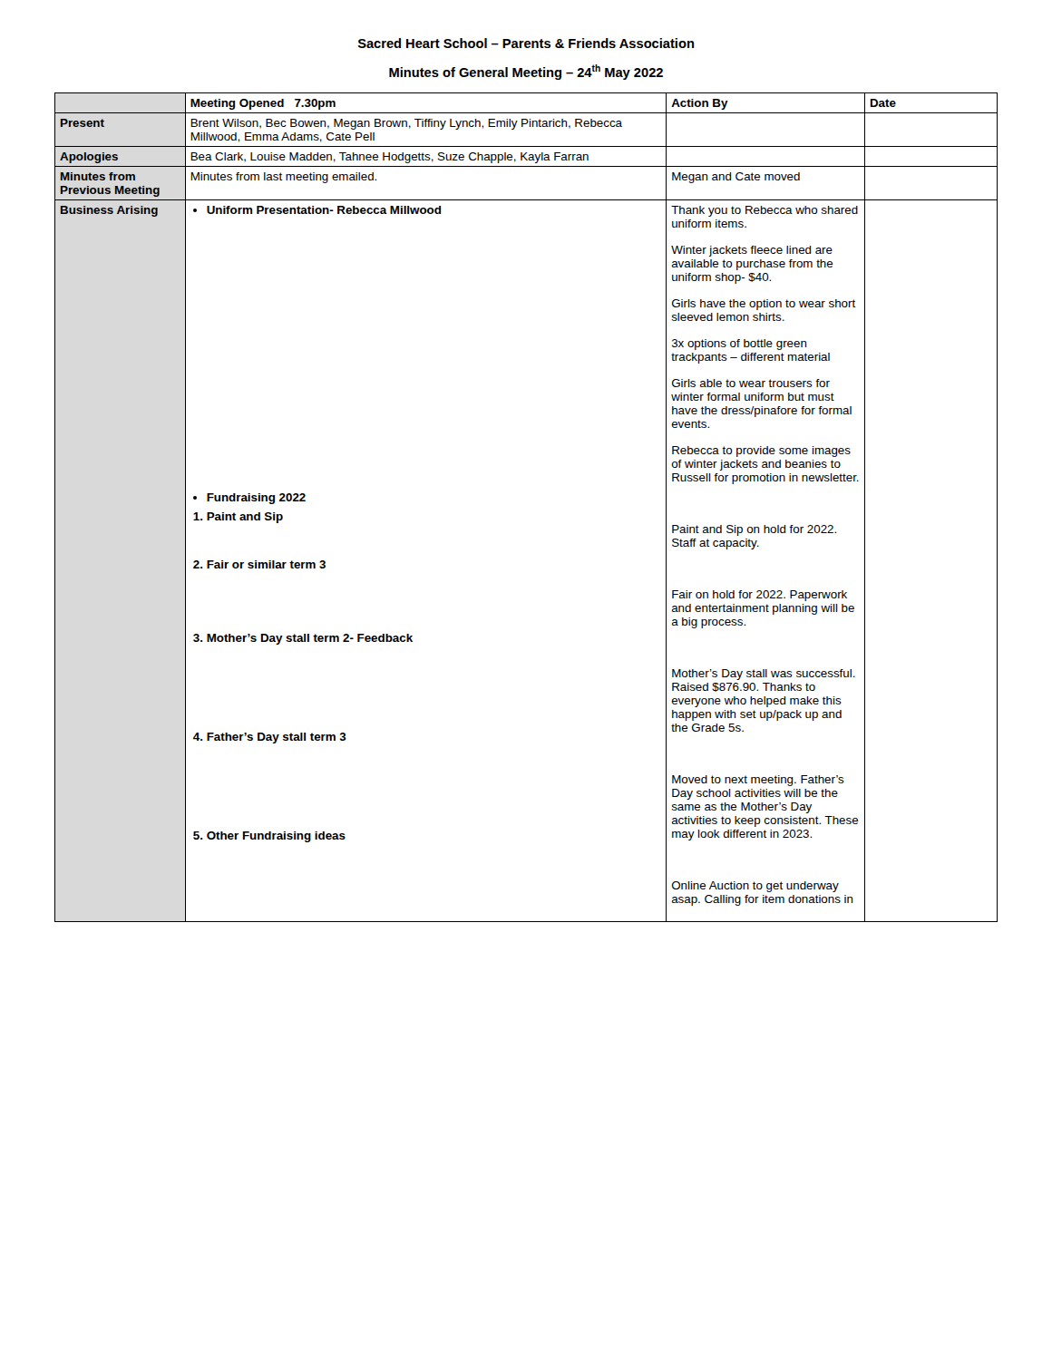Sacred Heart School – Parents & Friends Association
Minutes of General Meeting – 24th May 2022
| | Meeting Opened 7.30pm | Action By | Date |
| --- | --- | --- | --- |
| Present | Brent Wilson, Bec Bowen, Megan Brown, Tiffiny Lynch, Emily Pintarich, Rebecca Millwood, Emma Adams, Cate Pell | | |
| Apologies | Bea Clark, Louise Madden, Tahnee Hodgetts, Suze Chapple, Kayla Farran | | |
| Minutes from Previous Meeting | Minutes from last meeting emailed. | Megan and Cate moved | |
| Business Arising | Uniform Presentation- Rebecca Millwood Fundraising 2022 Paint and Sip Fair or similar term 3 Mother’s Day stall term 2- Feedback Father’s Day stall term 3 Other Fundraising ideas | Thank you to Rebecca who shared uniform items. Winter jackets fleece lined are available to purchase from the uniform shop- $40. Girls have the option to wear short sleeved lemon shirts. 3x options of bottle green trackpants – different material Girls able to wear trousers for winter formal uniform but must have the dress/pinafore for formal events. Rebecca to provide some images of winter jackets and beanies to Russell for promotion in newsletter. Paint and Sip on hold for 2022. Staff at capacity. Fair on hold for 2022. Paperwork and entertainment planning will be a big process. Mother’s Day stall was successful. Raised $876.90. Thanks to everyone who helped make this happen with set up/pack up and the Grade 5s. Moved to next meeting. Father’s Day school activities will be the same as the Mother’s Day activities to keep consistent. These may look different in 2023. Online Auction to get underway asap. Calling for item donations in | |